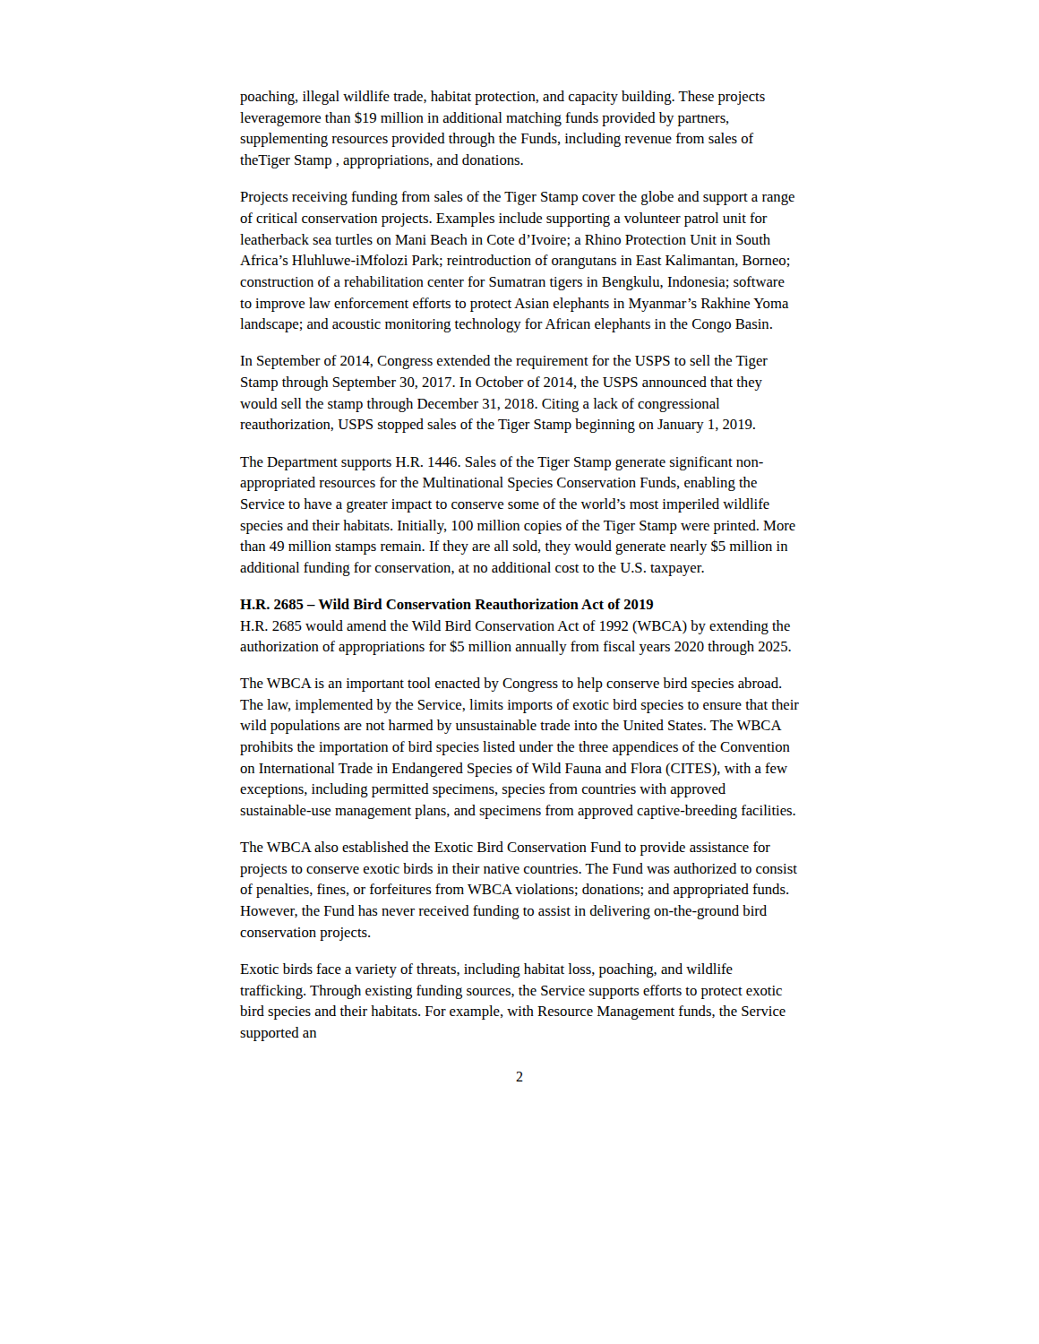poaching, illegal wildlife trade, habitat protection, and capacity building. These projects leveragemore than $19 million in additional matching funds provided by partners, supplementing resources provided through the Funds, including revenue from sales of theTiger Stamp , appropriations, and donations.
Projects receiving funding from sales of the Tiger Stamp cover the globe and support a range of critical conservation projects. Examples include supporting a volunteer patrol unit for leatherback sea turtles on Mani Beach in Cote d’Ivoire; a Rhino Protection Unit in South Africa’s Hluhluwe-iMfolozi Park; reintroduction of orangutans in East Kalimantan, Borneo; construction of a rehabilitation center for Sumatran tigers in Bengkulu, Indonesia; software to improve law enforcement efforts to protect Asian elephants in Myanmar’s Rakhine Yoma landscape; and acoustic monitoring technology for African elephants in the Congo Basin.
In September of 2014, Congress extended the requirement for the USPS to sell the Tiger Stamp through September 30, 2017. In October of 2014, the USPS announced that they would sell the stamp through December 31, 2018. Citing a lack of congressional reauthorization, USPS stopped sales of the Tiger Stamp beginning on January 1, 2019.
The Department supports H.R. 1446. Sales of the Tiger Stamp generate significant non-appropriated resources for the Multinational Species Conservation Funds, enabling the Service to have a greater impact to conserve some of the world’s most imperiled wildlife species and their habitats. Initially, 100 million copies of the Tiger Stamp were printed. More than 49 million stamps remain. If they are all sold, they would generate nearly $5 million in additional funding for conservation, at no additional cost to the U.S. taxpayer.
H.R. 2685 – Wild Bird Conservation Reauthorization Act of 2019
H.R. 2685 would amend the Wild Bird Conservation Act of 1992 (WBCA) by extending the authorization of appropriations for $5 million annually from fiscal years 2020 through 2025.
The WBCA is an important tool enacted by Congress to help conserve bird species abroad. The law, implemented by the Service, limits imports of exotic bird species to ensure that their wild populations are not harmed by unsustainable trade into the United States. The WBCA prohibits the importation of bird species listed under the three appendices of the Convention on International Trade in Endangered Species of Wild Fauna and Flora (CITES), with a few exceptions, including permitted specimens, species from countries with approved sustainable-use management plans, and specimens from approved captive-breeding facilities.
The WBCA also established the Exotic Bird Conservation Fund to provide assistance for projects to conserve exotic birds in their native countries. The Fund was authorized to consist of penalties, fines, or forfeitures from WBCA violations; donations; and appropriated funds. However, the Fund has never received funding to assist in delivering on-the-ground bird conservation projects.
Exotic birds face a variety of threats, including habitat loss, poaching, and wildlife trafficking. Through existing funding sources, the Service supports efforts to protect exotic bird species and their habitats. For example, with Resource Management funds, the Service supported an
2